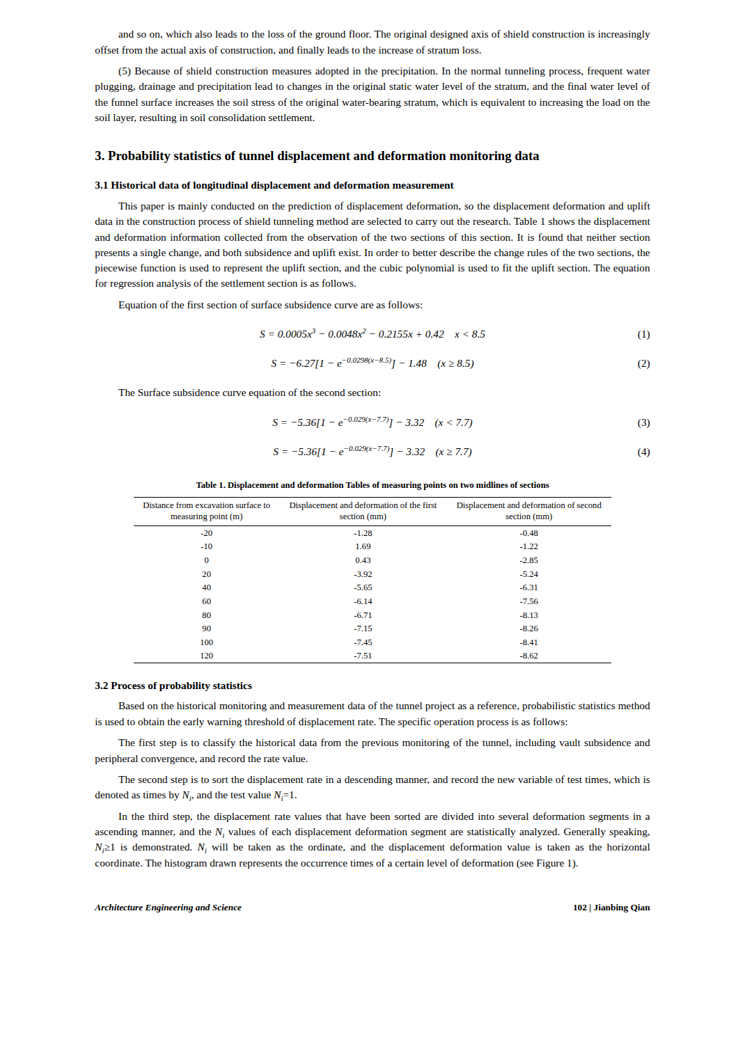and so on, which also leads to the loss of the ground floor. The original designed axis of shield construction is increasingly offset from the actual axis of construction, and finally leads to the increase of stratum loss.
(5) Because of shield construction measures adopted in the precipitation. In the normal tunneling process, frequent water plugging, drainage and precipitation lead to changes in the original static water level of the stratum, and the final water level of the funnel surface increases the soil stress of the original water-bearing stratum, which is equivalent to increasing the load on the soil layer, resulting in soil consolidation settlement.
3. Probability statistics of tunnel displacement and deformation monitoring data
3.1 Historical data of longitudinal displacement and deformation measurement
This paper is mainly conducted on the prediction of displacement deformation, so the displacement deformation and uplift data in the construction process of shield tunneling method are selected to carry out the research. Table 1 shows the displacement and deformation information collected from the observation of the two sections of this section. It is found that neither section presents a single change, and both subsidence and uplift exist. In order to better describe the change rules of the two sections, the piecewise function is used to represent the uplift section, and the cubic polynomial is used to fit the uplift section. The equation for regression analysis of the settlement section is as follows.
Equation of the first section of surface subsidence curve are as follows:
S = 0.0005x3 − 0.0048x2 − 0.2155x + 0.42 x < 8.5 (1)
S = −6.27[1 − e−0.0298(x−8.5)] − 1.48 (x ≥ 8.5) (2)
The Surface subsidence curve equation of the second section:
S = −5.36[1 − e−0.029(x−7.7)] − 3.32 (x < 7.7) (3)
S = −5.36[1 − e−0.029(x−7.7)] − 3.32 (x ≥ 7.7) (4)
Table 1. Displacement and deformation Tables of measuring points on two midlines of sections
| Distance from excavation surface to measuring point (m) | Displacement and deformation of the first section (mm) | Displacement and deformation of second section (mm) |
| --- | --- | --- |
| -20 | -1.28 | -0.48 |
| -10 | 1.69 | -1.22 |
| 0 | 0.43 | -2.85 |
| 20 | -3.92 | -5.24 |
| 40 | -5.65 | -6.31 |
| 60 | -6.14 | -7.56 |
| 80 | -6.71 | -8.13 |
| 90 | -7.15 | -8.26 |
| 100 | -7.45 | -8.41 |
| 120 | -7.51 | -8.62 |
3.2 Process of probability statistics
Based on the historical monitoring and measurement data of the tunnel project as a reference, probabilistic statistics method is used to obtain the early warning threshold of displacement rate. The specific operation process is as follows:
The first step is to classify the historical data from the previous monitoring of the tunnel, including vault subsidence and peripheral convergence, and record the rate value.
The second step is to sort the displacement rate in a descending manner, and record the new variable of test times, which is denoted as times by Ni, and the test value Ni=1.
In the third step, the displacement rate values that have been sorted are divided into several deformation segments in a ascending manner, and the Ni values of each displacement deformation segment are statistically analyzed. Generally speaking, Ni≥1 is demonstrated. Ni will be taken as the ordinate, and the displacement deformation value is taken as the horizontal coordinate. The histogram drawn represents the occurrence times of a certain level of deformation (see Figure 1).
Architecture Engineering and Science 102 | Jianbing Qian